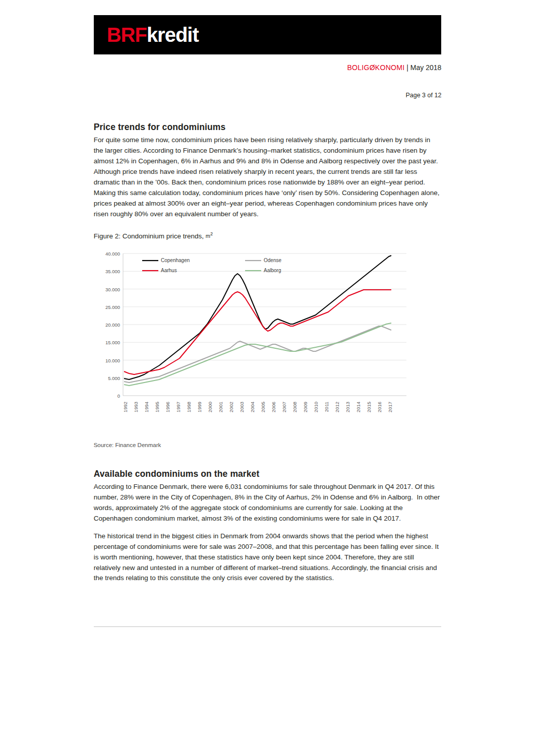BRF kredit
BOLIGØKONOMI | May 2018
Page 3 of 12
Price trends for condominiums
For quite some time now, condominium prices have been rising relatively sharply, particularly driven by trends in the larger cities. According to Finance Denmark’s housing–market statistics, condominium prices have risen by almost 12% in Copenhagen, 6% in Aarhus and 9% and 8% in Odense and Aalborg respectively over the past year. Although price trends have indeed risen relatively sharply in recent years, the current trends are still far less dramatic than in the ’00s. Back then, condominium prices rose nationwide by 188% over an eight–year period. Making this same calculation today, condominium prices have ‘only’ risen by 50%. Considering Copenhagen alone, prices peaked at almost 300% over an eight–year period, whereas Copenhagen condominium prices have only risen roughly 80% over an equivalent number of years.
Figure 2: Condominium price trends, m2
40.000 35.000 30.000 25.000 20.000 15.000 10.000 5.000 0 Copenhagen Odense Aarhus Aalborg 1992 1993 1994 1995 1996 1997 1998 1999 2000 2001 2002 2003 2004 2005 2006 2007 2008 2009 2010 2011 2012 2013 2014 2015 2016 2017
Source: Finance Denmark
Available condominiums on the market
According to Finance Denmark, there were 6,031 condominiums for sale throughout Denmark in Q4 2017. Of this number, 28% were in the City of Copenhagen, 8% in the City of Aarhus, 2% in Odense and 6% in Aalborg. In other words, approximately 2% of the aggregate stock of condominiums are currently for sale. Looking at the Copenhagen condominium market, almost 3% of the existing condominiums were for sale in Q4 2017.
The historical trend in the biggest cities in Denmark from 2004 onwards shows that the period when the highest percentage of condominiums were for sale was 2007–2008, and that this percentage has been falling ever since. It is worth mentioning, however, that these statistics have only been kept since 2004. Therefore, they are still relatively new and untested in a number of different of market–trend situations. Accordingly, the financial crisis and the trends relating to this constitute the only crisis ever covered by the statistics.